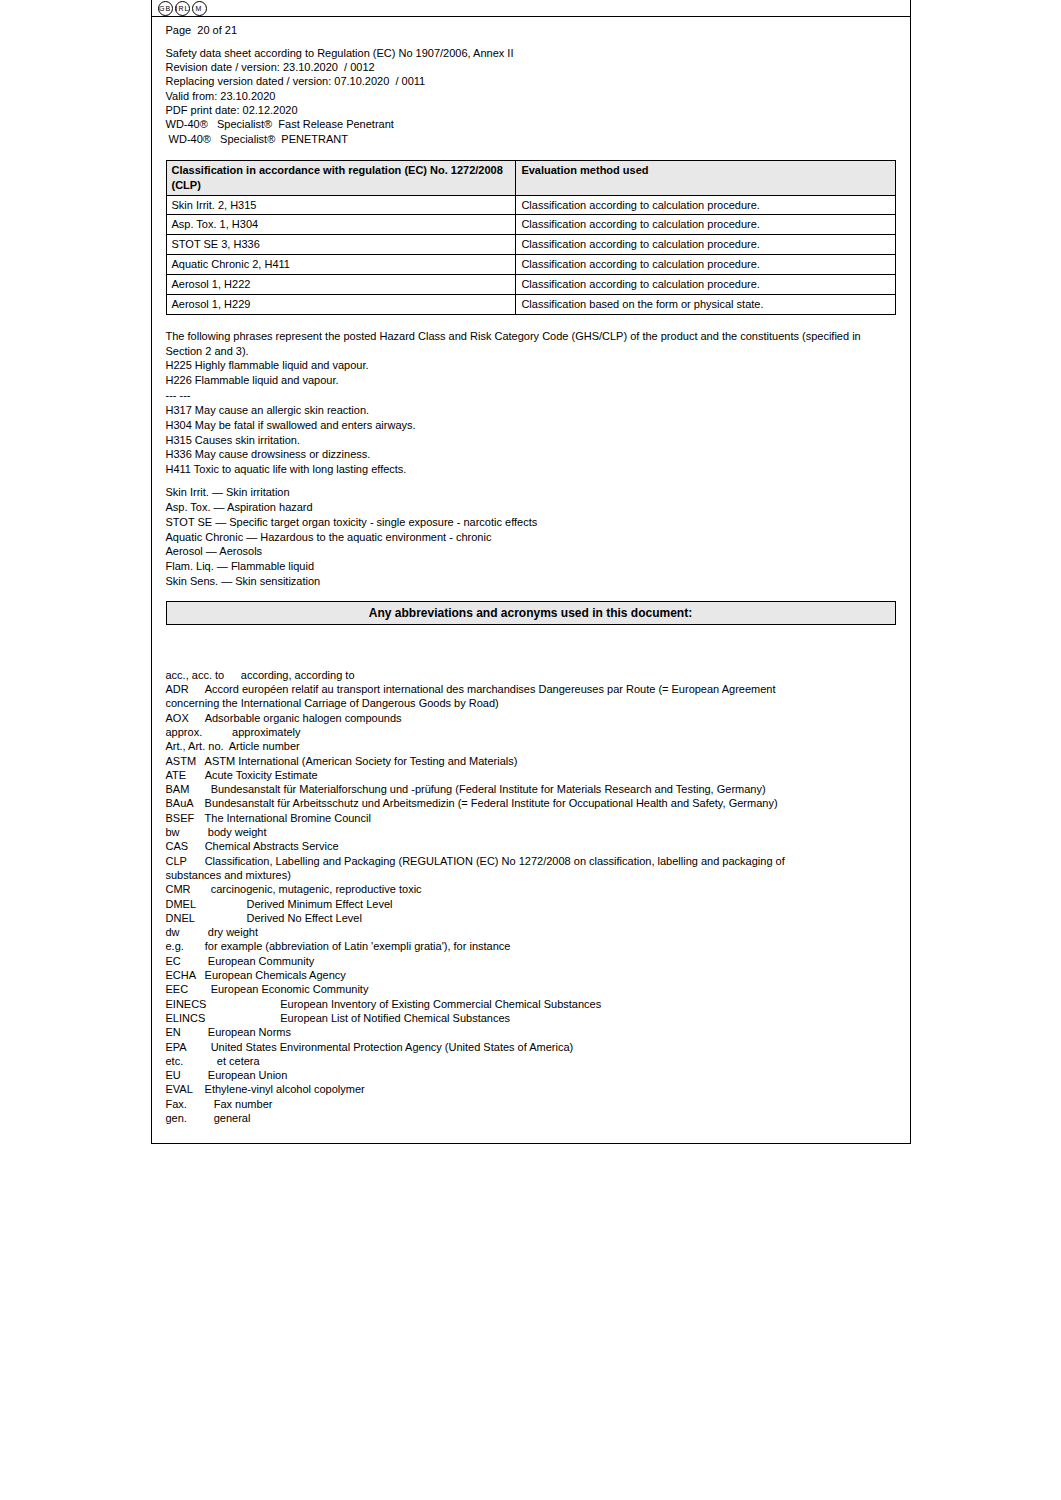GB IRL M
Page 20 of 21
Safety data sheet according to Regulation (EC) No 1907/2006, Annex II
Revision date / version: 23.10.2020 / 0012
Replacing version dated / version: 07.10.2020 / 0011
Valid from: 23.10.2020
PDF print date: 02.12.2020
WD-40® Specialist® Fast Release Penetrant
WD-40® Specialist® PENETRANT
| Classification in accordance with regulation (EC) No. 1272/2008 (CLP) | Evaluation method used |
| --- | --- |
| Skin Irrit. 2, H315 | Classification according to calculation procedure. |
| Asp. Tox. 1, H304 | Classification according to calculation procedure. |
| STOT SE 3, H336 | Classification according to calculation procedure. |
| Aquatic Chronic 2, H411 | Classification according to calculation procedure. |
| Aerosol 1, H222 | Classification according to calculation procedure. |
| Aerosol 1, H229 | Classification based on the form or physical state. |
The following phrases represent the posted Hazard Class and Risk Category Code (GHS/CLP) of the product and the constituents (specified in Section 2 and 3).
H225 Highly flammable liquid and vapour.
H226 Flammable liquid and vapour.
--- ---
H317 May cause an allergic skin reaction.
H304 May be fatal if swallowed and enters airways.
H315 Causes skin irritation.
H336 May cause drowsiness or dizziness.
H411 Toxic to aquatic life with long lasting effects.
Skin Irrit. — Skin irritation
Asp. Tox. — Aspiration hazard
STOT SE — Specific target organ toxicity - single exposure - narcotic effects
Aquatic Chronic — Hazardous to the aquatic environment - chronic
Aerosol — Aerosols
Flam. Liq. — Flammable liquid
Skin Sens. — Skin sensitization
Any abbreviations and acronyms used in this document:
acc., acc. to according, according to
ADR Accord européen relatif au transport international des marchandises Dangereuses par Route (= European Agreement
concerning the International Carriage of Dangerous Goods by Road)
AOX Adsorbable organic halogen compounds
approx. approximately
Art., Art. no. Article number
ASTM ASTM International (American Society for Testing and Materials)
ATE Acute Toxicity Estimate
BAM Bundesanstalt für Materialforschung und -prüfung (Federal Institute for Materials Research and Testing, Germany)
BAuA Bundesanstalt für Arbeitsschutz und Arbeitsmedizin (= Federal Institute for Occupational Health and Safety, Germany)
BSEF The International Bromine Council
bw body weight
CAS Chemical Abstracts Service
CLP Classification, Labelling and Packaging (REGULATION (EC) No 1272/2008 on classification, labelling and packaging of
substances and mixtures)
CMR carcinogenic, mutagenic, reproductive toxic
DMEL Derived Minimum Effect Level
DNEL Derived No Effect Level
dw dry weight
e.g. for example (abbreviation of Latin 'exempli gratia'), for instance
EC European Community
ECHA European Chemicals Agency
EEC European Economic Community
EINECS European Inventory of Existing Commercial Chemical Substances
ELINCS European List of Notified Chemical Substances
EN European Norms
EPA United States Environmental Protection Agency (United States of America)
etc. et cetera
EU European Union
EVAL Ethylene-vinyl alcohol copolymer
Fax. Fax number
gen. general